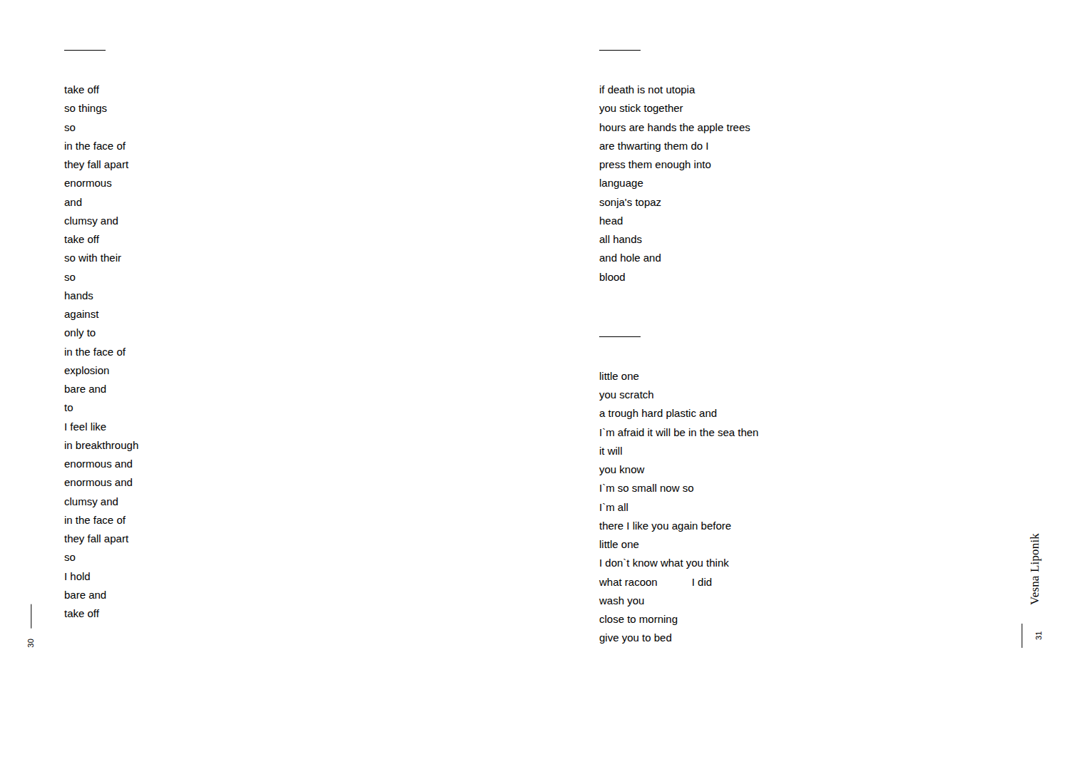take off so things so in the face of they fall apart enormous and clumsy and take off so with their so hands against only to in the face of explosion bare and to I feel like in breakthrough enormous and enormous and clumsy and in the face of they fall apart so I hold bare and take off
30
if death is not utopia you stick together hours are hands the apple trees are thwarting them do I press them enough into language sonja's topaz head all hands and hole and blood
little one you scratch a trough hard plastic and I`m afraid it will be in the sea then it will you know I`m so small now so I`m all there I like you again before little one I don`t know what you think what racoon I did wash you close to morning give you to bed
Vesna Liponik
31